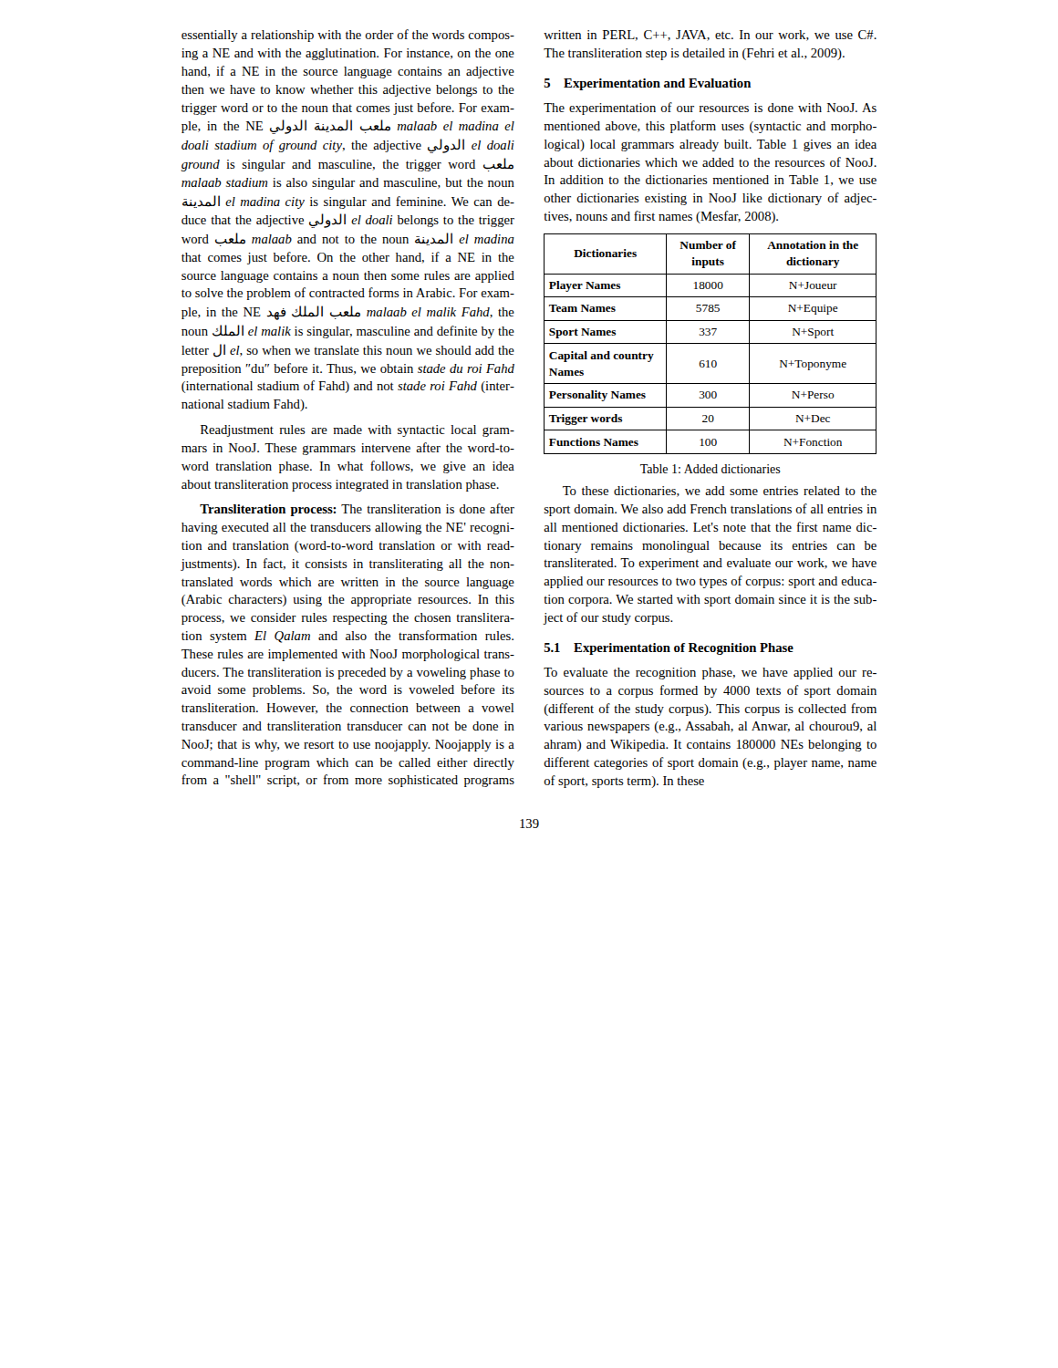essentially a relationship with the order of the words composing a NE and with the agglutination. For instance, on the one hand, if a NE in the source language contains an adjective then we have to know whether this adjective belongs to the trigger word or to the noun that comes just before. For example, in the NE ملعب المدينة الدولي malaab el madina el doali stadium of ground city, the adjective الدولي el doali ground is singular and masculine, the trigger word ملعب malaab stadium is also singular and masculine, but the noun المدينة el madina city is singular and feminine. We can deduce that the adjective الدولي el doali belongs to the trigger word ملعب malaab and not to the noun المدينة el madina that comes just before. On the other hand, if a NE in the source language contains a noun then some rules are applied to solve the problem of contracted forms in Arabic. For example, in the NE ملعب الملك فهد malaab el malik Fahd, the noun الملك el malik is singular, masculine and definite by the letter ال el, so when we translate this noun we should add the preposition ″du″ before it. Thus, we obtain stade du roi Fahd (international stadium of Fahd) and not stade roi Fahd (international stadium Fahd).
Readjustment rules are made with syntactic local grammars in NooJ. These grammars intervene after the word-to-word translation phase. In what follows, we give an idea about transliteration process integrated in translation phase.
Transliteration process: The transliteration is done after having executed all the transducers allowing the NE' recognition and translation (word-to-word translation or with readjustments). In fact, it consists in transliterating all the non-translated words which are written in the source language (Arabic characters) using the appropriate resources. In this process, we consider rules respecting the chosen transliteration system El Qalam and also the transformation rules. These rules are implemented with NooJ morphological transducers. The transliteration is preceded by a voweling phase to avoid some problems. So, the word is voweled before its transliteration. However, the connection between a vowel transducer and transliteration transducer can not be done in NooJ; that is why, we resort to use noojapply. Noojapply is a command-line program which can be called either directly from a "shell" script, or from more sophisticated programs written in PERL, C++, JAVA, etc. In our work, we use C#. The transliteration step is detailed in (Fehri et al., 2009).
5 Experimentation and Evaluation
The experimentation of our resources is done with NooJ. As mentioned above, this platform uses (syntactic and morphological) local grammars already built. Table 1 gives an idea about dictionaries which we added to the resources of NooJ. In addition to the dictionaries mentioned in Table 1, we use other dictionaries existing in NooJ like dictionary of adjectives, nouns and first names (Mesfar, 2008).
Table 1: Added dictionaries
| Dictionaries | Number of inputs | Annotation in the dictionary |
| --- | --- | --- |
| Player Names | 18000 | N+Joueur |
| Team Names | 5785 | N+Equipe |
| Sport Names | 337 | N+Sport |
| Capital and country Names | 610 | N+Toponyme |
| Personality Names | 300 | N+Perso |
| Trigger words | 20 | N+Dec |
| Functions Names | 100 | N+Fonction |
To these dictionaries, we add some entries related to the sport domain. We also add French translations of all entries in all mentioned dictionaries. Let's note that the first name dictionary remains monolingual because its entries can be transliterated. To experiment and evaluate our work, we have applied our resources to two types of corpus: sport and education corpora. We started with sport domain since it is the subject of our study corpus.
5.1 Experimentation of Recognition Phase
To evaluate the recognition phase, we have applied our resources to a corpus formed by 4000 texts of sport domain (different of the study corpus). This corpus is collected from various newspapers (e.g., Assabah, al Anwar, al chourou9, al ahram) and Wikipedia. It contains 180000 NEs belonging to different categories of sport domain (e.g., player name, name of sport, sports term). In these
139